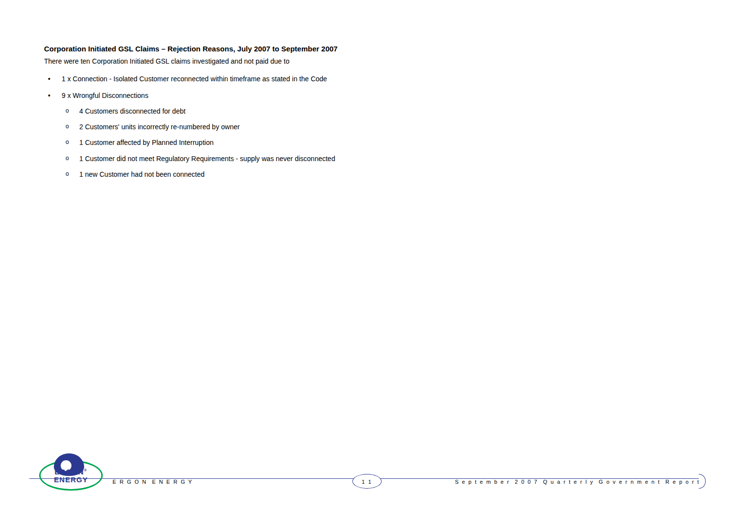Corporation Initiated GSL Claims – Rejection Reasons, July 2007 to September 2007
There were ten Corporation Initiated GSL claims investigated and not paid due to
1 x Connection - Isolated Customer reconnected within timeframe as stated in the Code
9 x Wrongful Disconnections
4 Customers disconnected for debt
2 Customers' units incorrectly re-numbered by owner
1 Customer affected by Planned Interruption
1 Customer did not meet Regulatory Requirements - supply was never disconnected
1 new Customer had not been connected
ERGON®
ENERGY
E R G O N E N E R G Y
1 1
S e p t e m b e r 2 0 0 7 Q u a r t e r l y G o v e r n m e n t R e p o r t